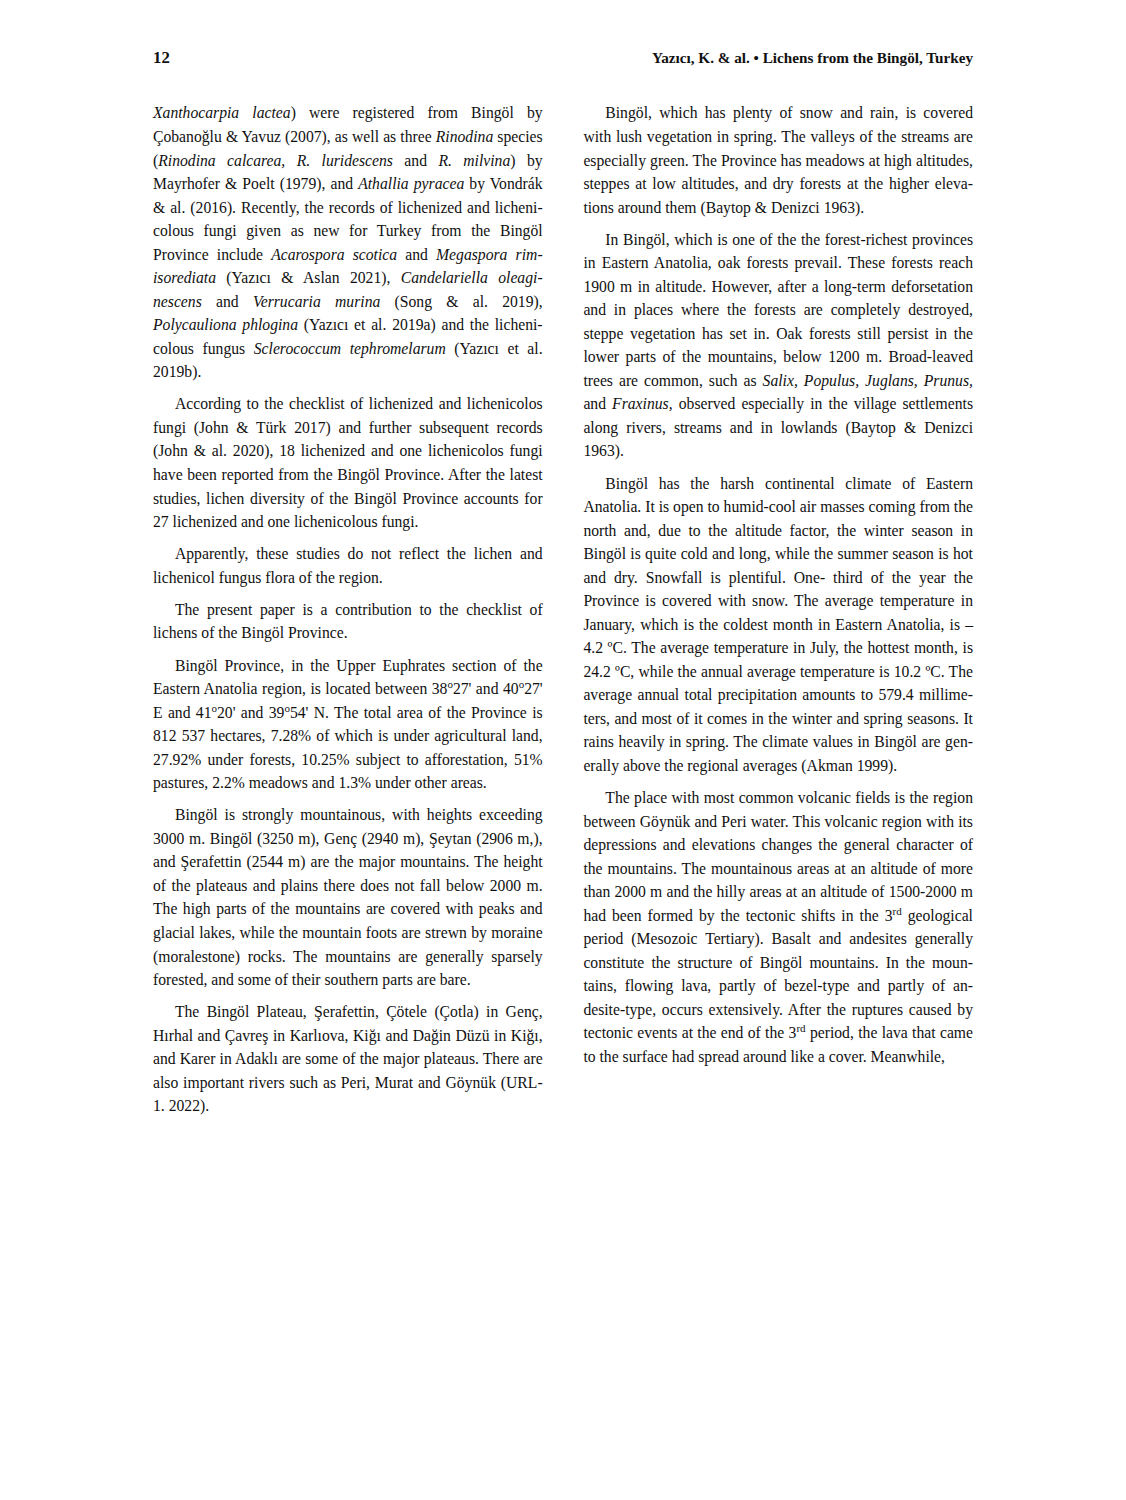12 Yazıcı, K. & al. • Lichens from the Bingöl, Turkey
Xanthocarpia lactea) were registered from Bingöl by Çobanoğlu & Yavuz (2007), as well as three Rinodina species (Rinodina calcarea, R. luridescens and R. milvina) by Mayrhofer & Poelt (1979), and Athallia pyracea by Vondrák & al. (2016). Recently, the records of lichenized and lichenicolous fungi given as new for Turkey from the Bingöl Province include Acarospora scotica and Megaspora rimisorediata (Yazıcı & Aslan 2021), Candelariella oleaginescens and Verrucaria murina (Song & al. 2019), Polycauliona phlogina (Yazıcı et al. 2019a) and the lichenicolous fungus Sclerococcum tephromelarum (Yazıcı et al. 2019b).
According to the checklist of lichenized and lichenicolos fungi (John & Türk 2017) and further subsequent records (John & al. 2020), 18 lichenized and one lichenicolos fungi have been reported from the Bingöl Province. After the latest studies, lichen diversity of the Bingöl Province accounts for 27 lichenized and one lichenicolous fungi.
Apparently, these studies do not reflect the lichen and lichenicol fungus flora of the region.
The present paper is a contribution to the checklist of lichens of the Bingöl Province.
Bingöl Province, in the Upper Euphrates section of the Eastern Anatolia region, is located between 38o27' and 40o27' E and 41o20' and 39o54' N. The total area of the Province is 812 537 hectares, 7.28% of which is under agricultural land, 27.92% under forests, 10.25% subject to afforestation, 51% pastures, 2.2% meadows and 1.3% under other areas.
Bingöl is strongly mountainous, with heights exceeding 3000 m. Bingöl (3250 m), Genç (2940 m), Şeytan (2906 m,), and Şerafettin (2544 m) are the major mountains. The height of the plateaus and plains there does not fall below 2000 m. The high parts of the mountains are covered with peaks and glacial lakes, while the mountain foots are strewn by moraine (moralestone) rocks. The mountains are generally sparsely forested, and some of their southern parts are bare.
The Bingöl Plateau, Şerafettin, Çötele (Çotla) in Genç, Hırhal and Çavreş in Karlıova, Kiğı and Dağin Düzü in Kiğı, and Karer in Adaklı are some of the major plateaus. There are also important rivers such as Peri, Murat and Göynük (URL-1. 2022).
Bingöl, which has plenty of snow and rain, is covered with lush vegetation in spring. The valleys of the streams are especially green. The Province has meadows at high altitudes, steppes at low altitudes, and dry forests at the higher elevations around them (Baytop & Denizci 1963).
In Bingöl, which is one of the the forest-richest provinces in Eastern Anatolia, oak forests prevail. These forests reach 1900 m in altitude. However, after a long-term deforsetation and in places where the forests are completely destroyed, steppe vegetation has set in. Oak forests still persist in the lower parts of the mountains, below 1200 m. Broad-leaved trees are common, such as Salix, Populus, Juglans, Prunus, and Fraxinus, observed especially in the village settlements along rivers, streams and in lowlands (Baytop & Denizci 1963).
Bingöl has the harsh continental climate of Eastern Anatolia. It is open to humid-cool air masses coming from the north and, due to the altitude factor, the winter season in Bingöl is quite cold and long, while the summer season is hot and dry. Snowfall is plentiful. One- third of the year the Province is covered with snow. The average temperature in January, which is the coldest month in Eastern Anatolia, is –4.2 ºC. The average temperature in July, the hottest month, is 24.2 ºC, while the annual average temperature is 10.2 ºC. The average annual total precipitation amounts to 579.4 millimeters, and most of it comes in the winter and spring seasons. It rains heavily in spring. The climate values in Bingöl are generally above the regional averages (Akman 1999).
The place with most common volcanic fields is the region between Göynük and Peri water. This volcanic region with its depressions and elevations changes the general character of the mountains. The mountainous areas at an altitude of more than 2000 m and the hilly areas at an altitude of 1500-2000 m had been formed by the tectonic shifts in the 3rd geological period (Mesozoic Tertiary). Basalt and andesites generally constitute the structure of Bingöl mountains. In the mountains, flowing lava, partly of bezel-type and partly of andesite-type, occurs extensively. After the ruptures caused by tectonic events at the end of the 3rd period, the lava that came to the surface had spread around like a cover. Meanwhile,